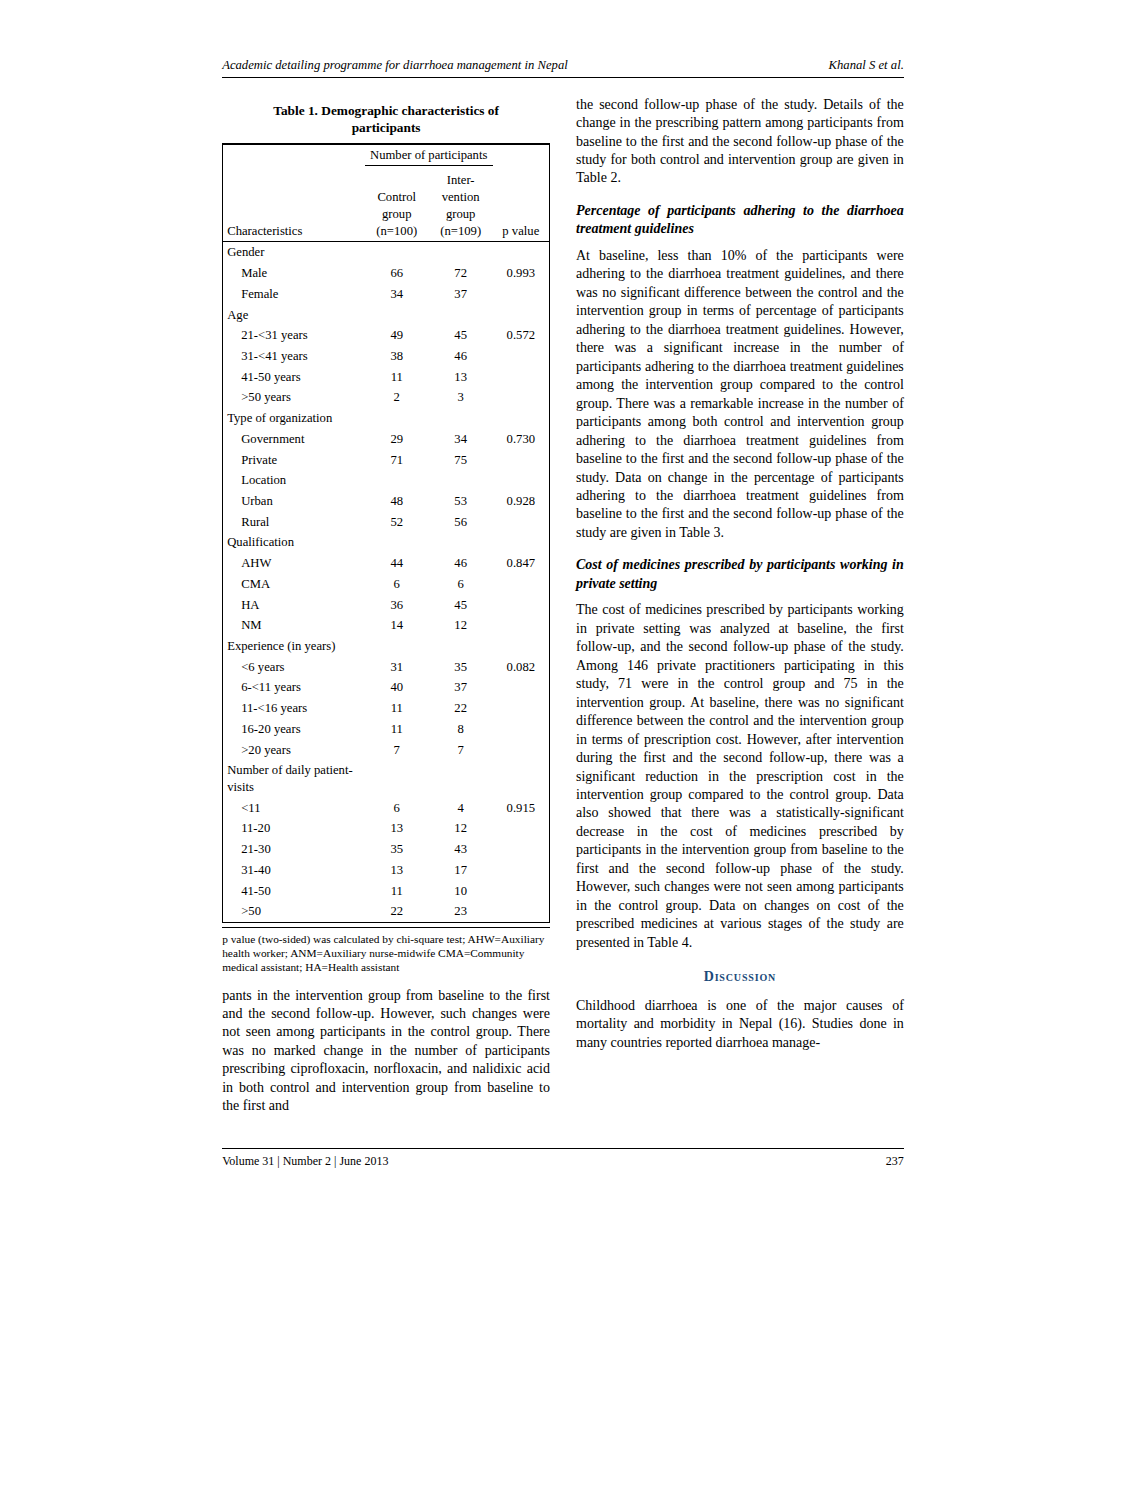Academic detailing programme for diarrhoea management in Nepal Khanal S et al.
Table 1. Demographic characteristics of participants
| | Number of participants | |
| --- | --- | --- |
| Characteristics | Control group (n=100) | Inter- vention group (n=109) | p value |
| Gender | | | |
| Male | 66 | 72 | 0.993 |
| Female | 34 | 37 | |
| Age | | | |
| 21-<31 years | 49 | 45 | 0.572 |
| 31-<41 years | 38 | 46 | |
| 41-50 years | 11 | 13 | |
| >50 years | 2 | 3 | |
| Type of organization | | | |
| Government | 29 | 34 | 0.730 |
| Private | 71 | 75 | |
| Location | | | |
| Urban | 48 | 53 | 0.928 |
| Rural | 52 | 56 | |
| Qualification | | | |
| AHW | 44 | 46 | 0.847 |
| CMA | 6 | 6 | |
| HA | 36 | 45 | |
| NM | 14 | 12 | |
| Experience (in years) | | | |
| <6 years | 31 | 35 | 0.082 |
| 6-<11 years | 40 | 37 | |
| 11-<16 years | 11 | 22 | |
| 16-20 years | 11 | 8 | |
| >20 years | 7 | 7 | |
| Number of daily patient-visits | | | |
| <11 | 6 | 4 | 0.915 |
| 11-20 | 13 | 12 | |
| 21-30 | 35 | 43 | |
| 31-40 | 13 | 17 | |
| 41-50 | 11 | 10 | |
| >50 | 22 | 23 | |
p value (two-sided) was calculated by chi-square test; AHW=Auxiliary health worker; ANM=Auxiliary nurse-midwife CMA=Community medical assistant; HA=Health assistant
pants in the intervention group from baseline to the first and the second follow-up. However, such changes were not seen among participants in the control group. There was no marked change in the number of participants prescribing ciprofloxacin, norfloxacin, and nalidixic acid in both control and intervention group from baseline to the first and
the second follow-up phase of the study. Details of the change in the prescribing pattern among participants from baseline to the first and the second follow-up phase of the study for both control and intervention group are given in Table 2.
Percentage of participants adhering to the diarrhoea treatment guidelines
At baseline, less than 10% of the participants were adhering to the diarrhoea treatment guidelines, and there was no significant difference between the control and the intervention group in terms of percentage of participants adhering to the diarrhoea treatment guidelines. However, there was a significant increase in the number of participants adhering to the diarrhoea treatment guidelines among the intervention group compared to the control group. There was a remarkable increase in the number of participants among both control and intervention group adhering to the diarrhoea treatment guidelines from baseline to the first and the second follow-up phase of the study. Data on change in the percentage of participants adhering to the diarrhoea treatment guidelines from baseline to the first and the second follow-up phase of the study are given in Table 3.
Cost of medicines prescribed by participants working in private setting
The cost of medicines prescribed by participants working in private setting was analyzed at baseline, the first follow-up, and the second follow-up phase of the study. Among 146 private practitioners participating in this study, 71 were in the control group and 75 in the intervention group. At baseline, there was no significant difference between the control and the intervention group in terms of prescription cost. However, after intervention during the first and the second follow-up, there was a significant reduction in the prescription cost in the intervention group compared to the control group. Data also showed that there was a statistically-significant decrease in the cost of medicines prescribed by participants in the intervention group from baseline to the first and the second follow-up phase of the study. However, such changes were not seen among participants in the control group. Data on changes on cost of the prescribed medicines at various stages of the study are presented in Table 4.
Discussion
Childhood diarrhoea is one of the major causes of mortality and morbidity in Nepal (16). Studies done in many countries reported diarrhoea manage-
Volume 31 | Number 2 | June 2013 237